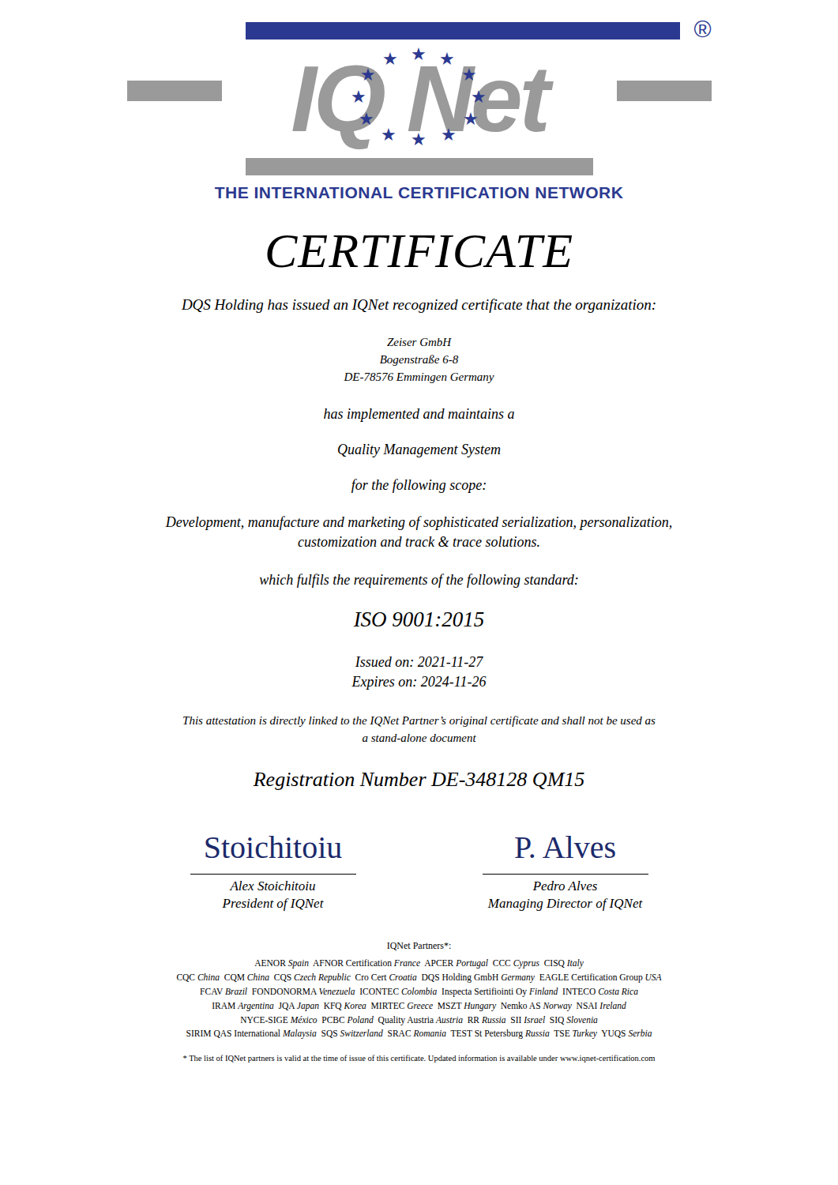®
IQNet
★ ★ ★ ★ ★ ★ ★ ★ ★ ★ ★ ★
THE INTERNATIONAL CERTIFICATION NETWORK
CERTIFICATE
DQS Holding has issued an IQNet recognized certificate that the organization:
Zeiser GmbH
Bogenstraße 6-8
DE-78576 Emmingen Germany
has implemented and maintains a
Quality Management System
for the following scope:
Development, manufacture and marketing of sophisticated serialization, personalization,
customization and track & trace solutions.
which fulfils the requirements of the following standard:
ISO 9001:2015
Issued on: 2021-11-27
Expires on: 2024-11-26
This attestation is directly linked to the IQNet Partner’s original certificate and shall not be used as
a stand-alone document
Registration Number DE-348128 QM15
| Stoichitoiu Alex Stoichitoiu President of IQNet | P. Alves Pedro Alves Managing Director of IQNet |
IQNet Partners*:
AENOR Spain AFNOR Certification France APCER Portugal CCC Cyprus CISQ Italy
CQC China CQM China CQS Czech Republic Cro Cert Croatia DQS Holding GmbH Germany EAGLE Certification Group USA
FCAV Brazil FONDONORMA Venezuela ICONTEC Colombia Inspecta Sertifiointi Oy Finland INTECO Costa Rica
IRAM Argentina JQA Japan KFQ Korea MIRTEC Greece MSZT Hungary Nemko AS Norway NSAI Ireland
NYCE-SIGE México PCBC Poland Quality Austria Austria RR Russia SII Israel SIQ Slovenia
SIRIM QAS International Malaysia SQS Switzerland SRAC Romania TEST St Petersburg Russia TSE Turkey YUQS Serbia
* The list of IQNet partners is valid at the time of issue of this certificate. Updated information is available under www.iqnet-certification.com